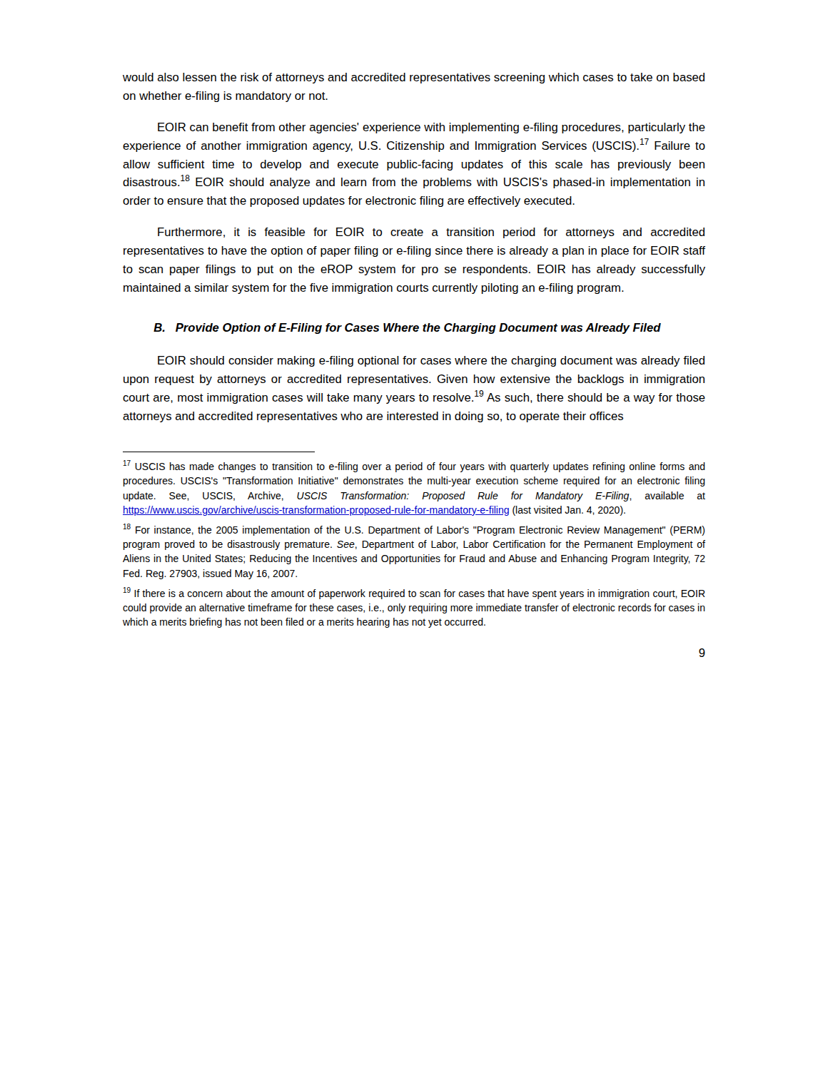would also lessen the risk of attorneys and accredited representatives screening which cases to take on based on whether e-filing is mandatory or not.
EOIR can benefit from other agencies' experience with implementing e-filing procedures, particularly the experience of another immigration agency, U.S. Citizenship and Immigration Services (USCIS).17 Failure to allow sufficient time to develop and execute public-facing updates of this scale has previously been disastrous.18 EOIR should analyze and learn from the problems with USCIS's phased-in implementation in order to ensure that the proposed updates for electronic filing are effectively executed.
Furthermore, it is feasible for EOIR to create a transition period for attorneys and accredited representatives to have the option of paper filing or e-filing since there is already a plan in place for EOIR staff to scan paper filings to put on the eROP system for pro se respondents. EOIR has already successfully maintained a similar system for the five immigration courts currently piloting an e-filing program.
B. Provide Option of E-Filing for Cases Where the Charging Document was Already Filed
EOIR should consider making e-filing optional for cases where the charging document was already filed upon request by attorneys or accredited representatives. Given how extensive the backlogs in immigration court are, most immigration cases will take many years to resolve.19 As such, there should be a way for those attorneys and accredited representatives who are interested in doing so, to operate their offices
17 USCIS has made changes to transition to e-filing over a period of four years with quarterly updates refining online forms and procedures. USCIS's "Transformation Initiative" demonstrates the multi-year execution scheme required for an electronic filing update. See, USCIS, Archive, USCIS Transformation: Proposed Rule for Mandatory E-Filing, available at https://www.uscis.gov/archive/uscis-transformation-proposed-rule-for-mandatory-e-filing (last visited Jan. 4, 2020).
18 For instance, the 2005 implementation of the U.S. Department of Labor's "Program Electronic Review Management" (PERM) program proved to be disastrously premature. See, Department of Labor, Labor Certification for the Permanent Employment of Aliens in the United States; Reducing the Incentives and Opportunities for Fraud and Abuse and Enhancing Program Integrity, 72 Fed. Reg. 27903, issued May 16, 2007.
19 If there is a concern about the amount of paperwork required to scan for cases that have spent years in immigration court, EOIR could provide an alternative timeframe for these cases, i.e., only requiring more immediate transfer of electronic records for cases in which a merits briefing has not been filed or a merits hearing has not yet occurred.
9